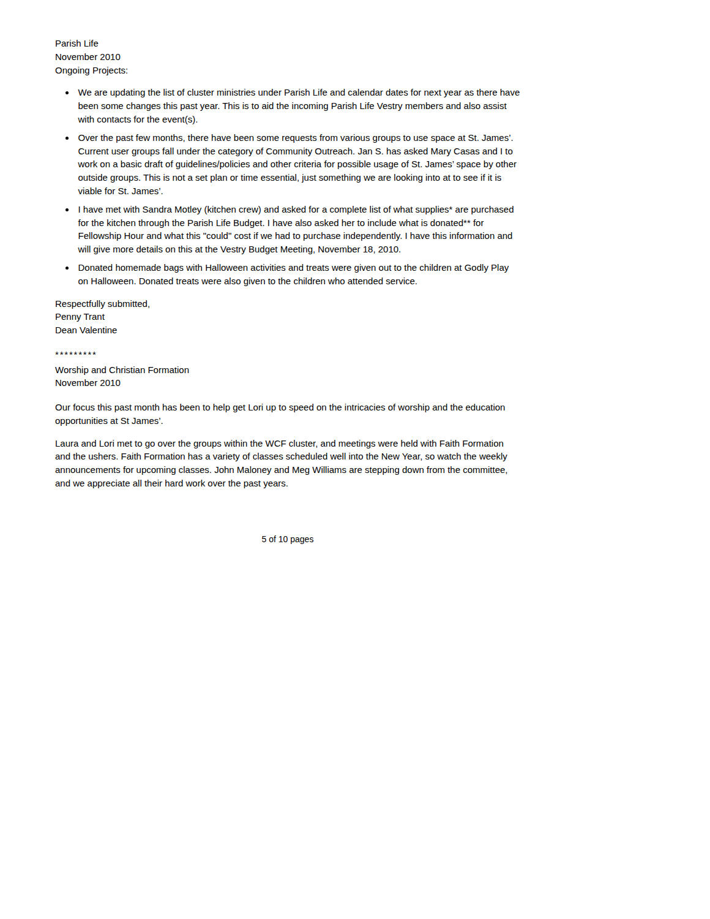Parish Life
November 2010
Ongoing Projects:
We are updating the list of cluster ministries under Parish Life and calendar dates for next year as there have been some changes this past year. This is to aid the incoming Parish Life Vestry members and also assist with contacts for the event(s).
Over the past few months, there have been some requests from various groups to use space at St. James’. Current user groups fall under the category of Community Outreach. Jan S. has asked Mary Casas and I to work on a basic draft of guidelines/policies and other criteria for possible usage of St. James’ space by other outside groups. This is not a set plan or time essential, just something we are looking into at to see if it is viable for St. James’.
I have met with Sandra Motley (kitchen crew) and asked for a complete list of what supplies* are purchased for the kitchen through the Parish Life Budget. I have also asked her to include what is donated** for Fellowship Hour and what this "could" cost if we had to purchase independently. I have this information and will give more details on this at the Vestry Budget Meeting, November 18, 2010.
Donated homemade bags with Halloween activities and treats were given out to the children at Godly Play on Halloween. Donated treats were also given to the children who attended service.
Respectfully submitted,
Penny Trant
Dean Valentine
*********
Worship and Christian Formation
November 2010
Our focus this past month has been to help get Lori up to speed on the intricacies of worship and the education opportunities at St James’.
Laura and Lori met to go over the groups within the WCF cluster, and meetings were held with Faith Formation and the ushers. Faith Formation has a variety of classes scheduled well into the New Year, so watch the weekly announcements for upcoming classes. John Maloney and Meg Williams are stepping down from the committee, and we appreciate all their hard work over the past years.
5 of 10 pages